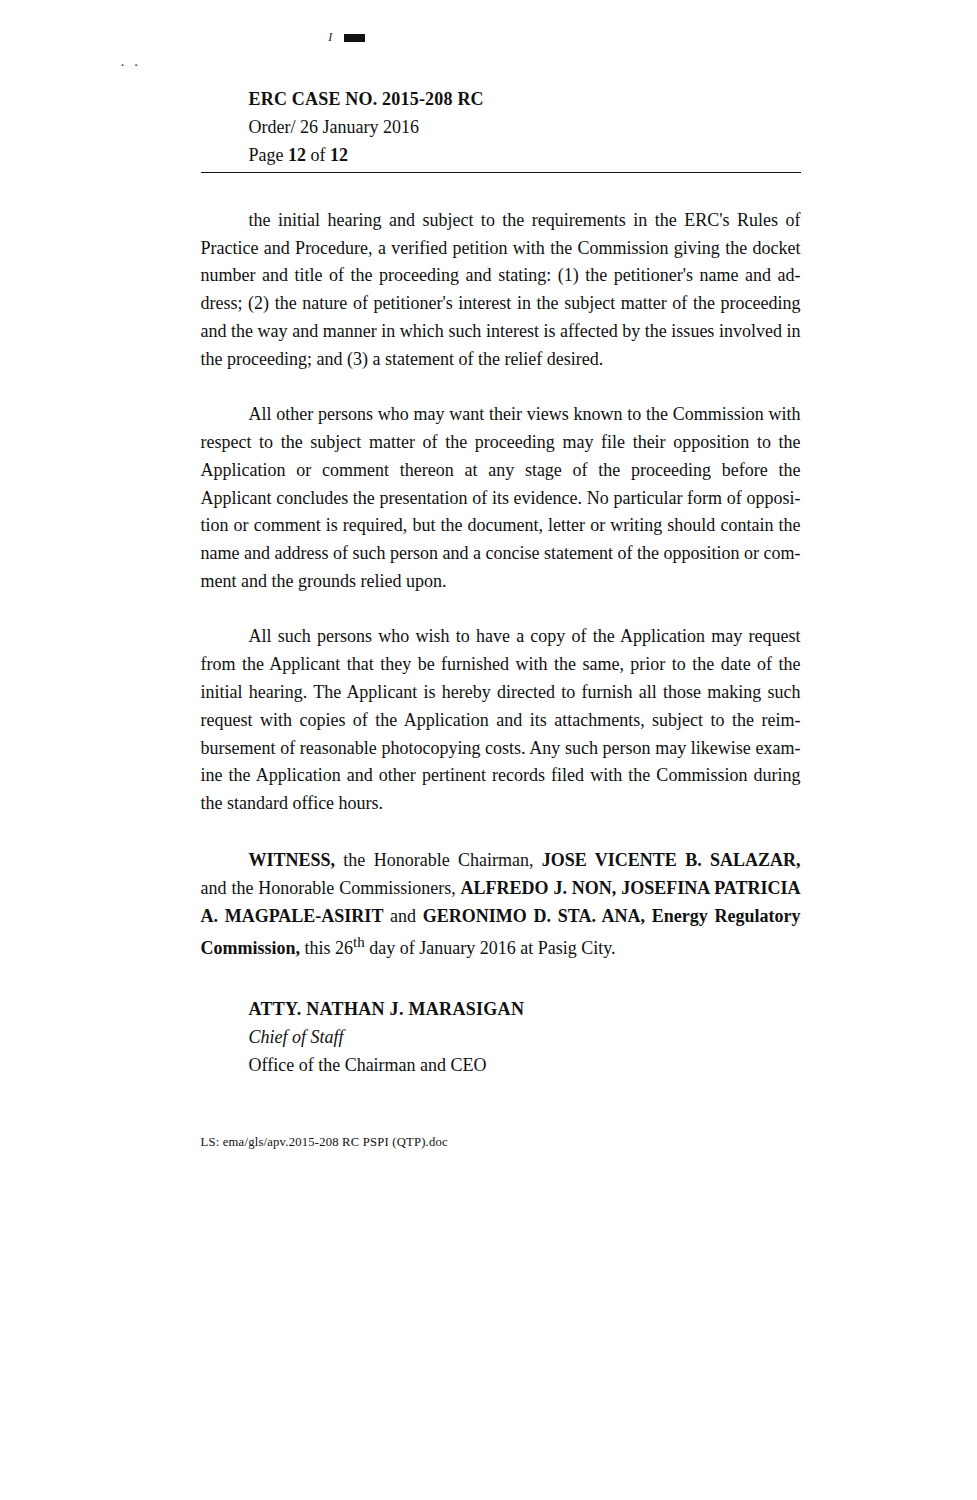I
. .
ERC CASE NO. 2015-208 RC
Order/ 26 January 2016
Page 12 of 12
the initial hearing and subject to the requirements in the ERC's Rules of Practice and Procedure, a verified petition with the Commission giving the docket number and title of the proceeding and stating: (1) the petitioner's name and address; (2) the nature of petitioner's interest in the subject matter of the proceeding and the way and manner in which such interest is affected by the issues involved in the proceeding; and (3) a statement of the relief desired.
All other persons who may want their views known to the Commission with respect to the subject matter of the proceeding may file their opposition to the Application or comment thereon at any stage of the proceeding before the Applicant concludes the presentation of its evidence. No particular form of opposition or comment is required, but the document, letter or writing should contain the name and address of such person and a concise statement of the opposition or comment and the grounds relied upon.
All such persons who wish to have a copy of the Application may request from the Applicant that they be furnished with the same, prior to the date of the initial hearing. The Applicant is hereby directed to furnish all those making such request with copies of the Application and its attachments, subject to the reimbursement of reasonable photocopying costs. Any such person may likewise examine the Application and other pertinent records filed with the Commission during the standard office hours.
WITNESS, the Honorable Chairman, JOSE VICENTE B. SALAZAR, and the Honorable Commissioners, ALFREDO J. NON, JOSEFINA PATRICIA A. MAGPALE-ASIRIT and GERONIMO D. STA. ANA, Energy Regulatory Commission, this 26th day of January 2016 at Pasig City.
ATTY. NATHAN J. MARASIGAN
Chief of Staff
Office of the Chairman and CEO
LS: ema/gls/apv.2015-208 RC PSPI (QTP).doc